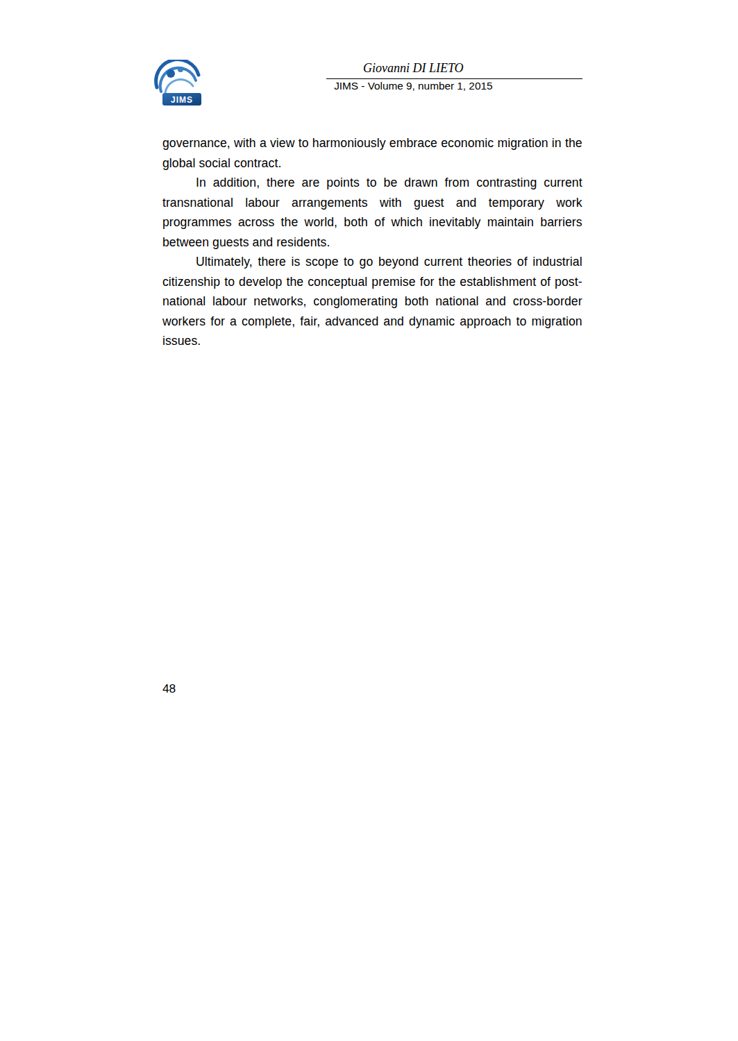JIMS
Giovanni DI LIETO
JIMS - Volume 9, number 1, 2015
governance, with a view to harmoniously embrace economic migration in the global social contract.
In addition, there are points to be drawn from contrasting current transnational labour arrangements with guest and temporary work programmes across the world, both of which inevitably maintain barriers between guests and residents.
Ultimately, there is scope to go beyond current theories of industrial citizenship to develop the conceptual premise for the establishment of post-national labour networks, conglomerating both national and cross-border workers for a complete, fair, advanced and dynamic approach to migration issues.
48